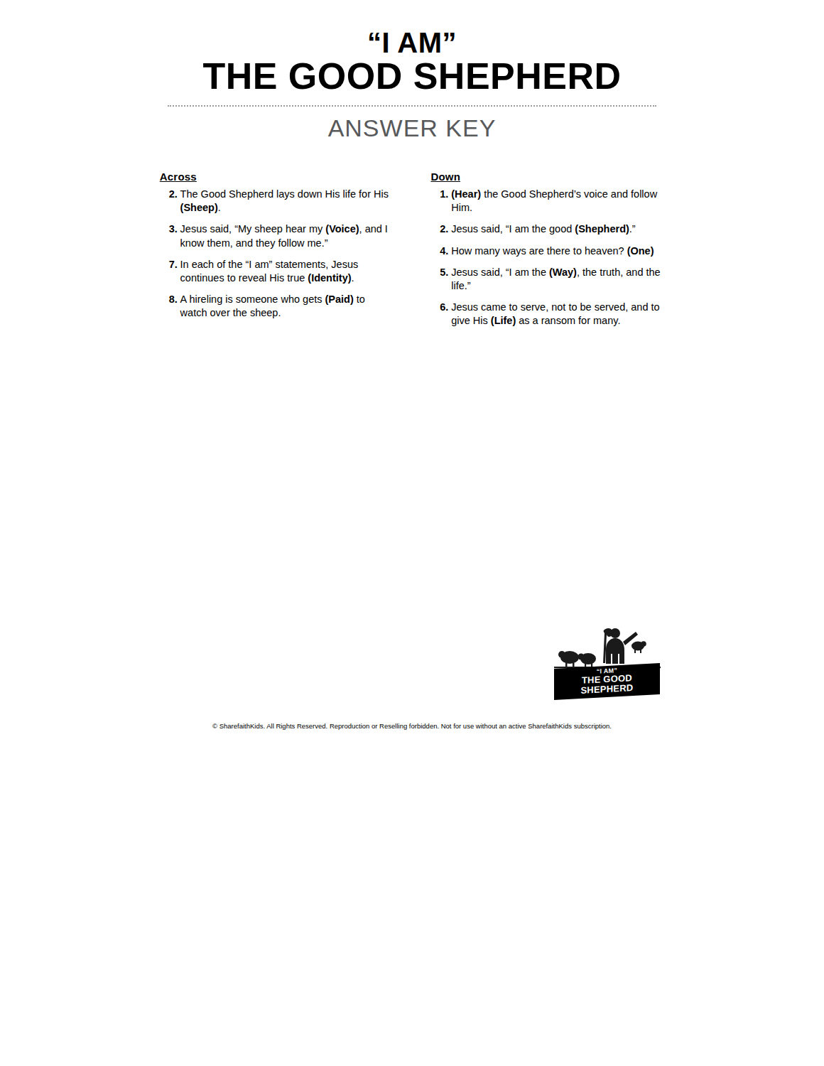“I AM”
THE GOOD SHEPHERD
ANSWER KEY
Across
2. The Good Shepherd lays down His life for His (Sheep).
3. Jesus said, “My sheep hear my (Voice), and I know them, and they follow me.”
7. In each of the “I am” statements, Jesus continues to reveal His true (Identity).
8. A hireling is someone who gets (Paid) to watch over the sheep.
Down
1.(Hear) the Good Shepherd’s voice and follow Him.
2. Jesus said, “I am the good (Shepherd).”
4. How many ways are there to heaven? (One)
5. Jesus said, “I am the (Way), the truth, and the life.”
6. Jesus came to serve, not to be served, and to give His (Life) as a ransom for many.
“I AM”
THE GOOD SHEPHERD
© SharefaithKids. All Rights Reserved. Reproduction or Reselling forbidden. Not for use without an active SharefaithKids subscription.